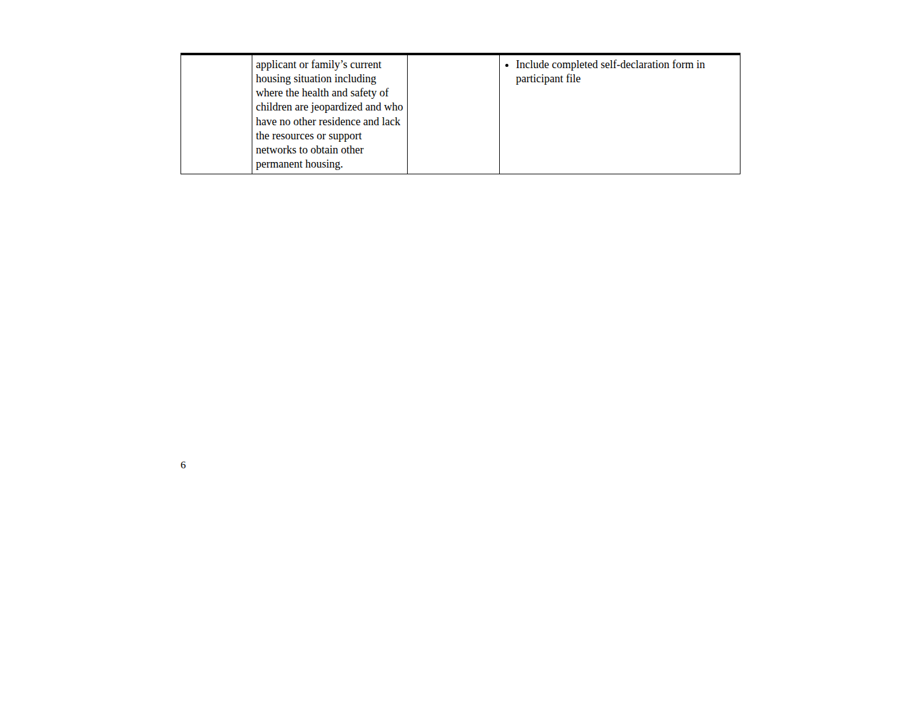| | applicant or family’s current housing situation including where the health and safety of children are jeopardized and who have no other residence and lack the resources or support networks to obtain other permanent housing. | | Include completed self-declaration form in participant file |
6